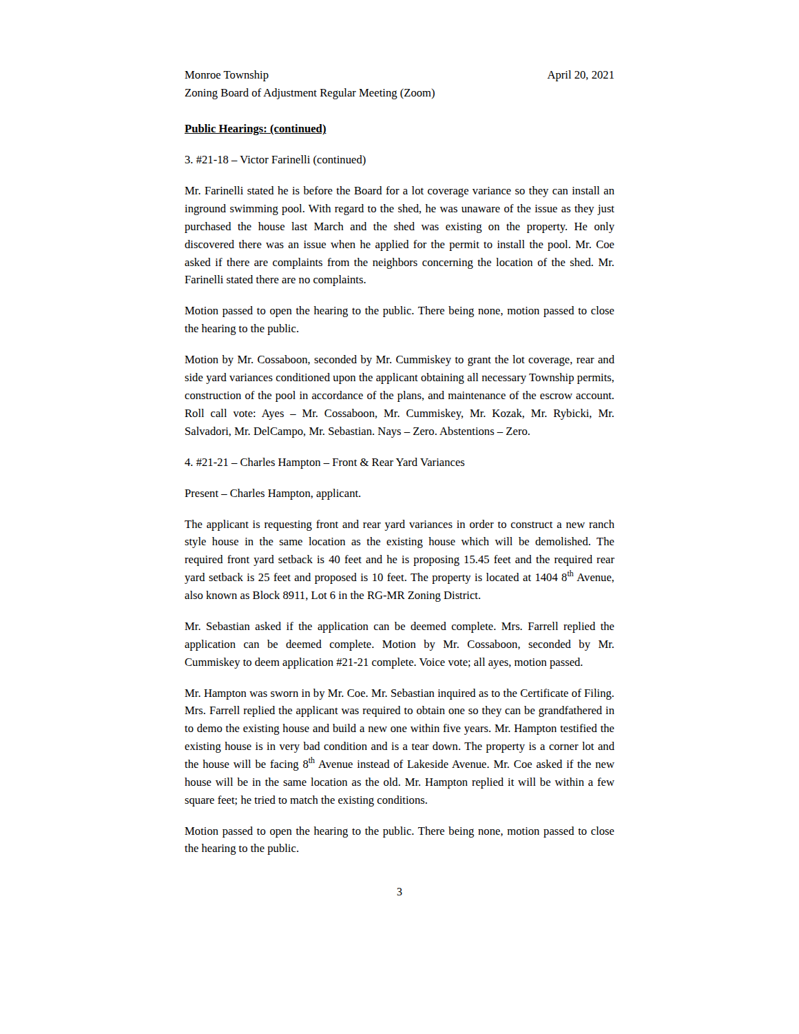Monroe Township Zoning Board of Adjustment Regular Meeting (Zoom)
April 20, 2021
Public Hearings: (continued)
3. #21-18 – Victor Farinelli (continued)
Mr. Farinelli stated he is before the Board for a lot coverage variance so they can install an inground swimming pool. With regard to the shed, he was unaware of the issue as they just purchased the house last March and the shed was existing on the property. He only discovered there was an issue when he applied for the permit to install the pool. Mr. Coe asked if there are complaints from the neighbors concerning the location of the shed. Mr. Farinelli stated there are no complaints.
Motion passed to open the hearing to the public. There being none, motion passed to close the hearing to the public.
Motion by Mr. Cossaboon, seconded by Mr. Cummiskey to grant the lot coverage, rear and side yard variances conditioned upon the applicant obtaining all necessary Township permits, construction of the pool in accordance of the plans, and maintenance of the escrow account. Roll call vote: Ayes – Mr. Cossaboon, Mr. Cummiskey, Mr. Kozak, Mr. Rybicki, Mr. Salvadori, Mr. DelCampo, Mr. Sebastian. Nays – Zero. Abstentions – Zero.
4. #21-21 – Charles Hampton – Front & Rear Yard Variances
Present – Charles Hampton, applicant.
The applicant is requesting front and rear yard variances in order to construct a new ranch style house in the same location as the existing house which will be demolished. The required front yard setback is 40 feet and he is proposing 15.45 feet and the required rear yard setback is 25 feet and proposed is 10 feet. The property is located at 1404 8th Avenue, also known as Block 8911, Lot 6 in the RG-MR Zoning District.
Mr. Sebastian asked if the application can be deemed complete. Mrs. Farrell replied the application can be deemed complete. Motion by Mr. Cossaboon, seconded by Mr. Cummiskey to deem application #21-21 complete. Voice vote; all ayes, motion passed.
Mr. Hampton was sworn in by Mr. Coe. Mr. Sebastian inquired as to the Certificate of Filing. Mrs. Farrell replied the applicant was required to obtain one so they can be grandfathered in to demo the existing house and build a new one within five years. Mr. Hampton testified the existing house is in very bad condition and is a tear down. The property is a corner lot and the house will be facing 8th Avenue instead of Lakeside Avenue. Mr. Coe asked if the new house will be in the same location as the old. Mr. Hampton replied it will be within a few square feet; he tried to match the existing conditions.
Motion passed to open the hearing to the public. There being none, motion passed to close the hearing to the public.
3